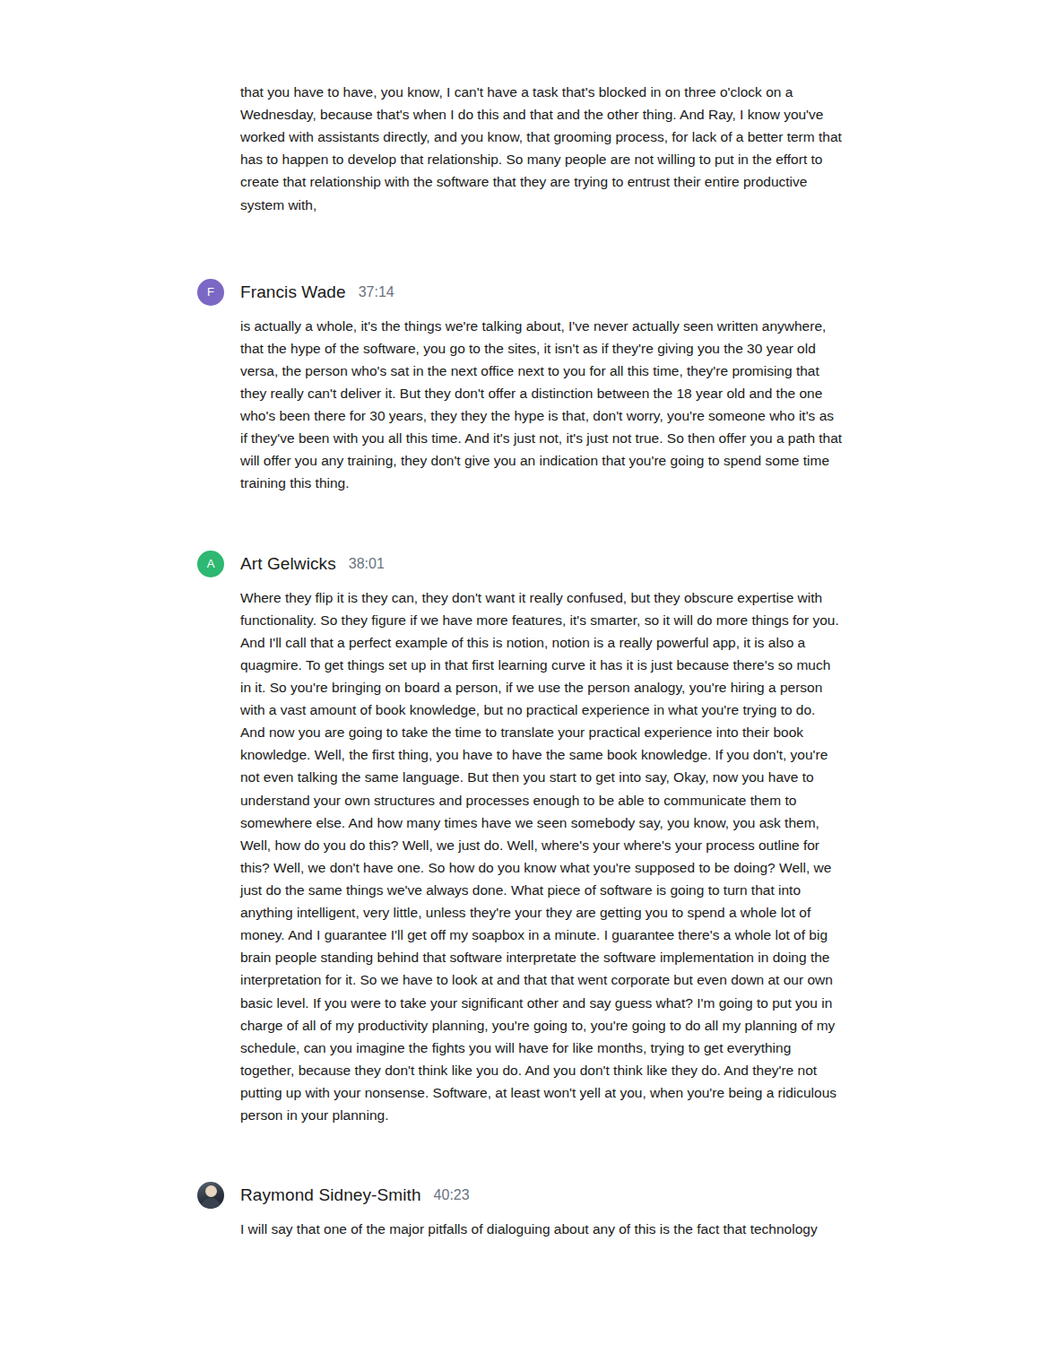that you have to have, you know, I can't have a task that's blocked in on three o'clock on a Wednesday, because that's when I do this and that and the other thing. And Ray, I know you've worked with assistants directly, and you know, that grooming process, for lack of a better term that has to happen to develop that relationship. So many people are not willing to put in the effort to create that relationship with the software that they are trying to entrust their entire productive system with,
F
Francis Wade 37:14
is actually a whole, it's the things we're talking about, I've never actually seen written anywhere, that the hype of the software, you go to the sites, it isn't as if they're giving you the 30 year old versa, the person who's sat in the next office next to you for all this time, they're promising that they really can't deliver it. But they don't offer a distinction between the 18 year old and the one who's been there for 30 years, they they the hype is that, don't worry, you're someone who it's as if they've been with you all this time. And it's just not, it's just not true. So then offer you a path that will offer you any training, they don't give you an indication that you're going to spend some time training this thing.
A
Art Gelwicks 38:01
Where they flip it is they can, they don't want it really confused, but they obscure expertise with functionality. So they figure if we have more features, it's smarter, so it will do more things for you. And I'll call that a perfect example of this is notion, notion is a really powerful app, it is also a quagmire. To get things set up in that first learning curve it has it is just because there's so much in it. So you're bringing on board a person, if we use the person analogy, you're hiring a person with a vast amount of book knowledge, but no practical experience in what you're trying to do. And now you are going to take the time to translate your practical experience into their book knowledge. Well, the first thing, you have to have the same book knowledge. If you don't, you're not even talking the same language. But then you start to get into say, Okay, now you have to understand your own structures and processes enough to be able to communicate them to somewhere else. And how many times have we seen somebody say, you know, you ask them, Well, how do you do this? Well, we just do. Well, where's your where's your process outline for this? Well, we don't have one. So how do you know what you're supposed to be doing? Well, we just do the same things we've always done. What piece of software is going to turn that into anything intelligent, very little, unless they're your they are getting you to spend a whole lot of money. And I guarantee I'll get off my soapbox in a minute. I guarantee there's a whole lot of big brain people standing behind that software interpretate the software implementation in doing the interpretation for it. So we have to look at and that that went corporate but even down at our own basic level. If you were to take your significant other and say guess what? I'm going to put you in charge of all of my productivity planning, you're going to, you're going to do all my planning of my schedule, can you imagine the fights you will have for like months, trying to get everything together, because they don't think like you do. And you don't think like they do. And they're not putting up with your nonsense. Software, at least won't yell at you, when you're being a ridiculous person in your planning.
Raymond Sidney-Smith 40:23
I will say that one of the major pitfalls of dialoguing about any of this is the fact that technology